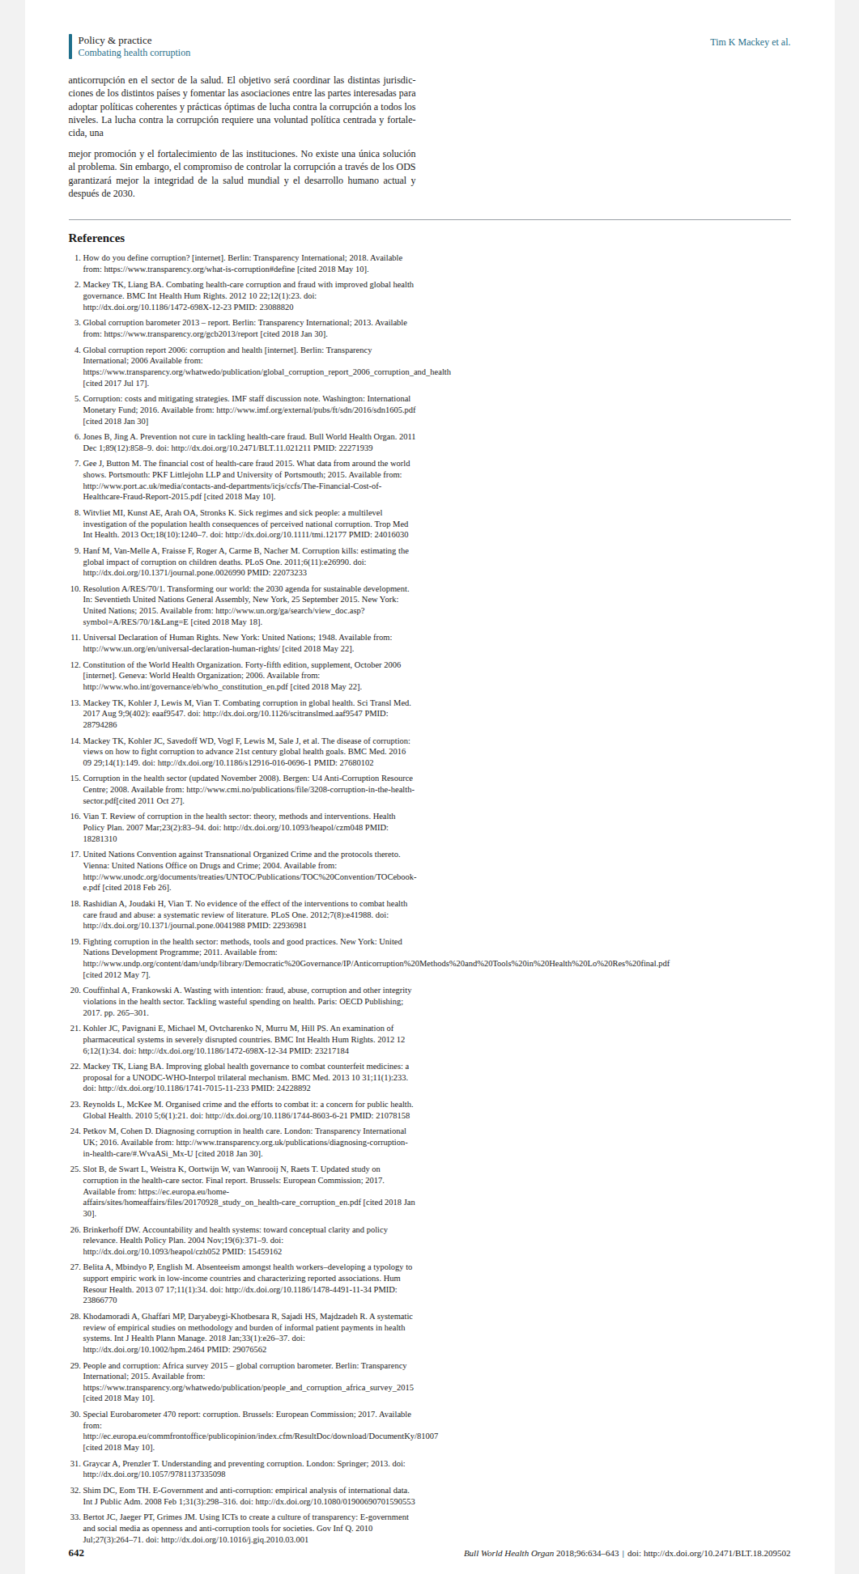Policy & practice
Combating health corruption
Tim K Mackey et al.
anticorrupción en el sector de la salud. El objetivo será coordinar las distintas jurisdicciones de los distintos países y fomentar las asociaciones entre las partes interesadas para adoptar políticas coherentes y prácticas óptimas de lucha contra la corrupción a todos los niveles. La lucha contra la corrupción requiere una voluntad política centrada y fortalecida, una
mejor promoción y el fortalecimiento de las instituciones. No existe una única solución al problema. Sin embargo, el compromiso de controlar la corrupción a través de los ODS garantizará mejor la integridad de la salud mundial y el desarrollo humano actual y después de 2030.
References
How do you define corruption? [internet]. Berlin: Transparency International; 2018. Available from: https://www.transparency.org/what-is-corruption#define [cited 2018 May 10].
Mackey TK, Liang BA. Combating health-care corruption and fraud with improved global health governance. BMC Int Health Hum Rights. 2012 10 22;12(1):23. doi: http://dx.doi.org/10.1186/1472-698X-12-23 PMID: 23088820
Global corruption barometer 2013 – report. Berlin: Transparency International; 2013. Available from: https://www.transparency.org/gcb2013/report [cited 2018 Jan 30].
Global corruption report 2006: corruption and health [internet]. Berlin: Transparency International; 2006 Available from: https://www.transparency.org/whatwedo/publication/global_corruption_report_2006_corruption_and_health [cited 2017 Jul 17].
Corruption: costs and mitigating strategies. IMF staff discussion note. Washington: International Monetary Fund; 2016. Available from: http://www.imf.org/external/pubs/ft/sdn/2016/sdn1605.pdf [cited 2018 Jan 30]
Jones B, Jing A. Prevention not cure in tackling health-care fraud. Bull World Health Organ. 2011 Dec 1;89(12):858–9. doi: http://dx.doi.org/10.2471/BLT.11.021211 PMID: 22271939
Gee J, Button M. The financial cost of health-care fraud 2015. What data from around the world shows. Portsmouth: PKF Littlejohn LLP and University of Portsmouth; 2015. Available from: http://www.port.ac.uk/media/contacts-and-departments/icjs/ccfs/The-Financial-Cost-of-Healthcare-Fraud-Report-2015.pdf [cited 2018 May 10].
Witvliet MI, Kunst AE, Arah OA, Stronks K. Sick regimes and sick people: a multilevel investigation of the population health consequences of perceived national corruption. Trop Med Int Health. 2013 Oct;18(10):1240–7. doi: http://dx.doi.org/10.1111/tmi.12177 PMID: 24016030
Hanf M, Van-Melle A, Fraisse F, Roger A, Carme B, Nacher M. Corruption kills: estimating the global impact of corruption on children deaths. PLoS One. 2011;6(11):e26990. doi: http://dx.doi.org/10.1371/journal.pone.0026990 PMID: 22073233
Resolution A/RES/70/1. Transforming our world: the 2030 agenda for sustainable development. In: Seventieth United Nations General Assembly, New York, 25 September 2015. New York: United Nations; 2015. Available from: http://www.un.org/ga/search/view_doc.asp?symbol=A/RES/70/1&Lang=E [cited 2018 May 18].
Universal Declaration of Human Rights. New York: United Nations; 1948. Available from: http://www.un.org/en/universal-declaration-human-rights/ [cited 2018 May 22].
Constitution of the World Health Organization. Forty-fifth edition, supplement, October 2006 [internet]. Geneva: World Health Organization; 2006. Available from: http://www.who.int/governance/eb/who_constitution_en.pdf [cited 2018 May 22].
Mackey TK, Kohler J, Lewis M, Vian T. Combating corruption in global health. Sci Transl Med. 2017 Aug 9;9(402): eaaf9547. doi: http://dx.doi.org/10.1126/scitranslmed.aaf9547 PMID: 28794286
Mackey TK, Kohler JC, Savedoff WD, Vogl F, Lewis M, Sale J, et al. The disease of corruption: views on how to fight corruption to advance 21st century global health goals. BMC Med. 2016 09 29;14(1):149. doi: http://dx.doi.org/10.1186/s12916-016-0696-1 PMID: 27680102
Corruption in the health sector (updated November 2008). Bergen: U4 Anti-Corruption Resource Centre; 2008. Available from: http://www.cmi.no/publications/file/3208-corruption-in-the-health-sector.pdf[cited 2011 Oct 27].
Vian T. Review of corruption in the health sector: theory, methods and interventions. Health Policy Plan. 2007 Mar;23(2):83–94. doi: http://dx.doi.org/10.1093/heapol/czm048 PMID: 18281310
United Nations Convention against Transnational Organized Crime and the protocols thereto. Vienna: United Nations Office on Drugs and Crime; 2004. Available from: http://www.unodc.org/documents/treaties/UNTOC/Publications/TOC%20Convention/TOCebook-e.pdf [cited 2018 Feb 26].
Rashidian A, Joudaki H, Vian T. No evidence of the effect of the interventions to combat health care fraud and abuse: a systematic review of literature. PLoS One. 2012;7(8):e41988. doi: http://dx.doi.org/10.1371/journal.pone.0041988 PMID: 22936981
Fighting corruption in the health sector: methods, tools and good practices. New York: United Nations Development Programme; 2011. Available from: http://www.undp.org/content/dam/undp/library/Democratic%20Governance/IP/Anticorruption%20Methods%20and%20Tools%20in%20Health%20Lo%20Res%20final.pdf [cited 2012 May 7].
Couffinhal A, Frankowski A. Wasting with intention: fraud, abuse, corruption and other integrity violations in the health sector. Tackling wasteful spending on health. Paris: OECD Publishing; 2017. pp. 265–301.
Kohler JC, Pavignani E, Michael M, Ovtcharenko N, Murru M, Hill PS. An examination of pharmaceutical systems in severely disrupted countries. BMC Int Health Hum Rights. 2012 12 6;12(1):34. doi: http://dx.doi.org/10.1186/1472-698X-12-34 PMID: 23217184
Mackey TK, Liang BA. Improving global health governance to combat counterfeit medicines: a proposal for a UNODC-WHO-Interpol trilateral mechanism. BMC Med. 2013 10 31;11(1):233. doi: http://dx.doi.org/10.1186/1741-7015-11-233 PMID: 24228892
Reynolds L, McKee M. Organised crime and the efforts to combat it: a concern for public health. Global Health. 2010 5;6(1):21. doi: http://dx.doi.org/10.1186/1744-8603-6-21 PMID: 21078158
Petkov M, Cohen D. Diagnosing corruption in health care. London: Transparency International UK; 2016. Available from: http://www.transparency.org.uk/publications/diagnosing-corruption-in-health-care/#.WvaASi_Mx-U [cited 2018 Jan 30].
Slot B, de Swart L, Weistra K, Oortwijn W, van Wanrooij N, Raets T. Updated study on corruption in the health-care sector. Final report. Brussels: European Commission; 2017. Available from: https://ec.europa.eu/home-affairs/sites/homeaffairs/files/20170928_study_on_health-care_corruption_en.pdf [cited 2018 Jan 30].
Brinkerhoff DW. Accountability and health systems: toward conceptual clarity and policy relevance. Health Policy Plan. 2004 Nov;19(6):371–9. doi: http://dx.doi.org/10.1093/heapol/czh052 PMID: 15459162
Belita A, Mbindyo P, English M. Absenteeism amongst health workers–developing a typology to support empiric work in low-income countries and characterizing reported associations. Hum Resour Health. 2013 07 17;11(1):34. doi: http://dx.doi.org/10.1186/1478-4491-11-34 PMID: 23866770
Khodamoradi A, Ghaffari MP, Daryabeygi-Khotbesara R, Sajadi HS, Majdzadeh R. A systematic review of empirical studies on methodology and burden of informal patient payments in health systems. Int J Health Plann Manage. 2018 Jan;33(1):e26–37. doi: http://dx.doi.org/10.1002/hpm.2464 PMID: 29076562
People and corruption: Africa survey 2015 – global corruption barometer. Berlin: Transparency International; 2015. Available from: https://www.transparency.org/whatwedo/publication/people_and_corruption_africa_survey_2015 [cited 2018 May 10].
Special Eurobarometer 470 report: corruption. Brussels: European Commission; 2017. Available from: http://ec.europa.eu/commfrontoffice/publicopinion/index.cfm/ResultDoc/download/DocumentKy/81007 [cited 2018 May 10].
Graycar A, Prenzler T. Understanding and preventing corruption. London: Springer; 2013. doi: http://dx.doi.org/10.1057/9781137335098
Shim DC, Eom TH. E-Government and anti-corruption: empirical analysis of international data. Int J Public Adm. 2008 Feb 1;31(3):298–316. doi: http://dx.doi.org/10.1080/01900690701590553
Bertot JC, Jaeger PT, Grimes JM. Using ICTs to create a culture of transparency: E-government and social media as openness and anti-corruption tools for societies. Gov Inf Q. 2010 Jul;27(3):264–71. doi: http://dx.doi.org/10.1016/j.giq.2010.03.001
642
Bull World Health Organ 2018;96:634–643|doi: http://dx.doi.org/10.2471/BLT.18.209502